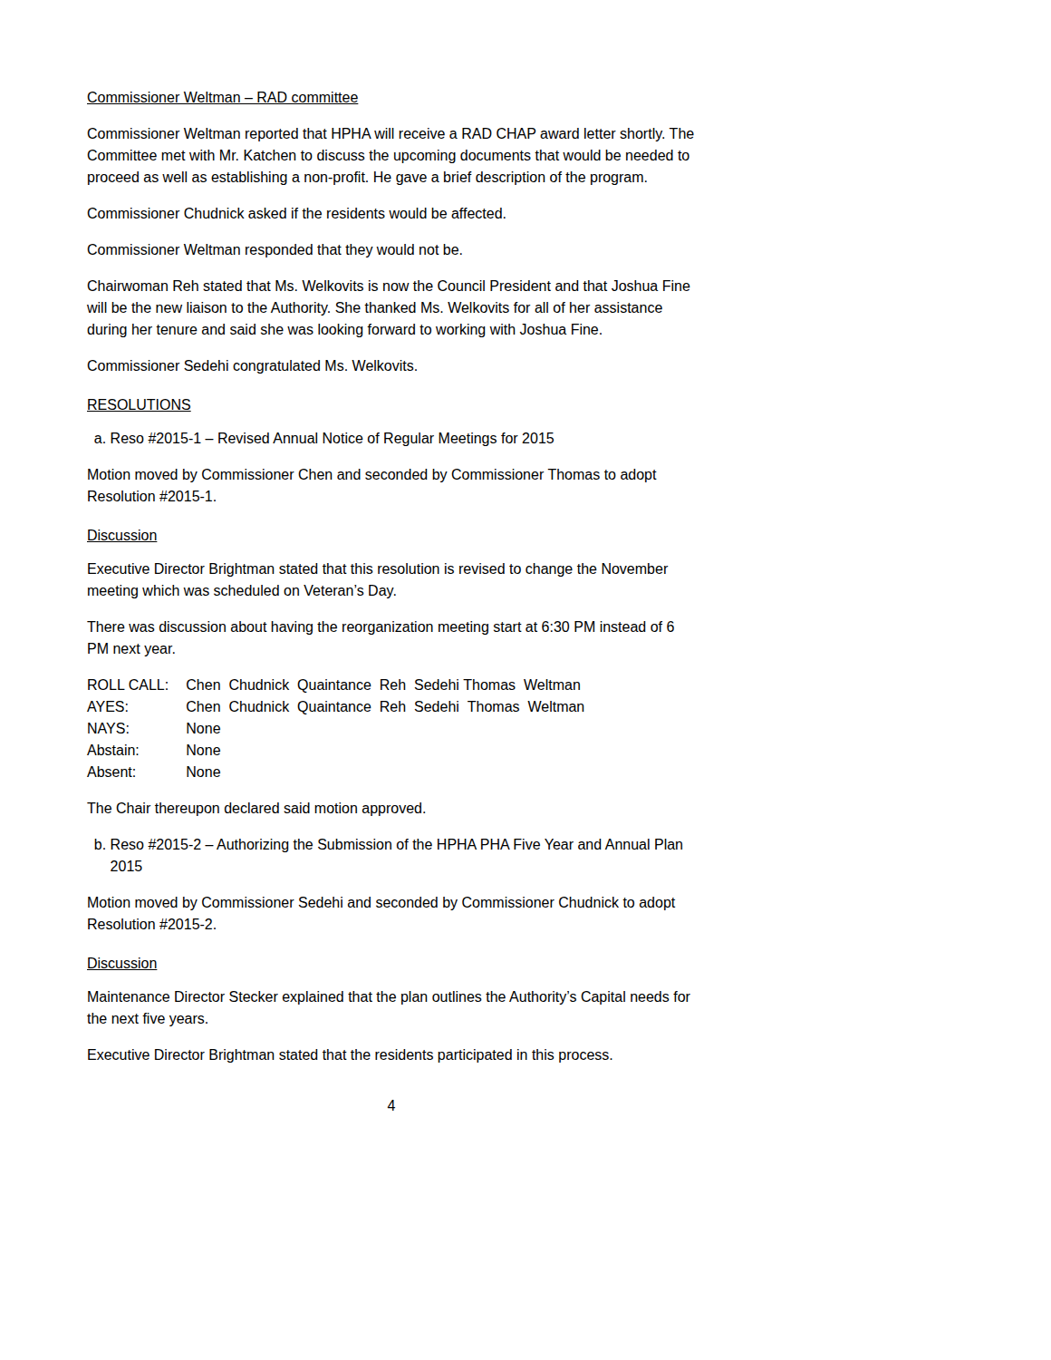Commissioner Weltman – RAD committee
Commissioner Weltman reported that HPHA will receive a RAD CHAP award letter shortly. The Committee met with Mr. Katchen to discuss the upcoming documents that would be needed to proceed as well as establishing a non-profit. He gave a brief description of the program.
Commissioner Chudnick asked if the residents would be affected.
Commissioner Weltman responded that they would not be.
Chairwoman Reh stated that Ms. Welkovits is now the Council President and that Joshua Fine will be the new liaison to the Authority. She thanked Ms. Welkovits for all of her assistance during her tenure and said she was looking forward to working with Joshua Fine.
Commissioner Sedehi congratulated Ms. Welkovits.
RESOLUTIONS
Reso #2015-1 – Revised Annual Notice of Regular Meetings for 2015
Motion moved by Commissioner Chen and seconded by Commissioner Thomas to adopt Resolution #2015-1.
Discussion
Executive Director Brightman stated that this resolution is revised to change the November meeting which was scheduled on Veteran’s Day.
There was discussion about having the reorganization meeting start at 6:30 PM instead of 6 PM next year.
| ROLL CALL: | Chen Chudnick Quaintance Reh Sedehi Thomas Weltman |
| AYES: | Chen Chudnick Quaintance Reh Sedehi Thomas Weltman |
| NAYS: | None |
| Abstain: | None |
| Absent: | None |
The Chair thereupon declared said motion approved.
Reso #2015-2 – Authorizing the Submission of the HPHA PHA Five Year and Annual Plan 2015
Motion moved by Commissioner Sedehi and seconded by Commissioner Chudnick to adopt Resolution #2015-2.
Discussion
Maintenance Director Stecker explained that the plan outlines the Authority’s Capital needs for the next five years.
Executive Director Brightman stated that the residents participated in this process.
4